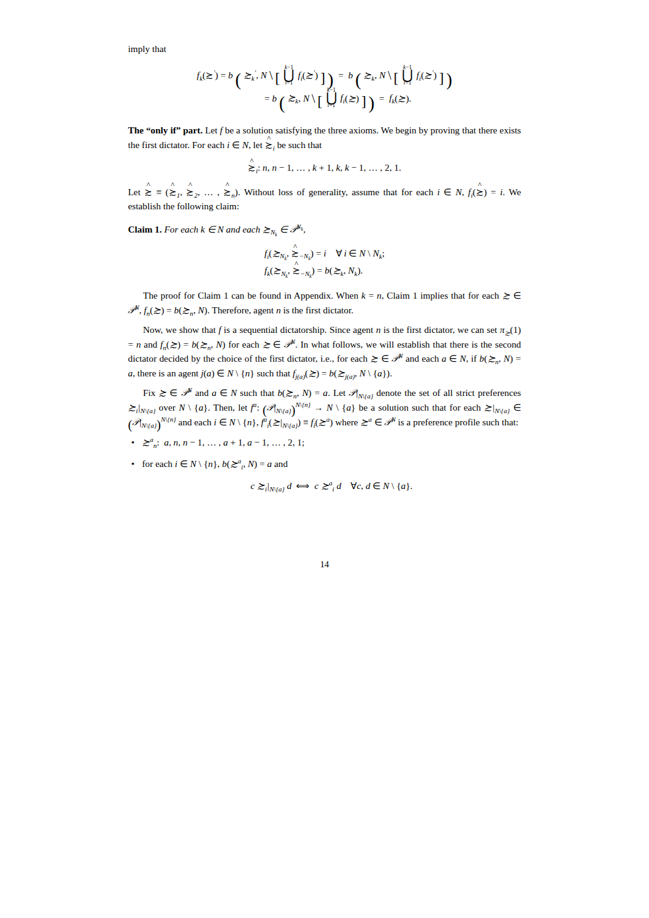imply that
fk(≿′) = b ( ≿k′, N \ [ k−1⋃i=1 fi(≿′) ] ) = b ( ≿k, N \ [ k−1⋃i=1 fi(≿′) ] ) = b ( ≿k, N \ [ k−1⋃i=1 fi(≿) ] ) = fk(≿).
The “only if” part. Let f be a solution satisfying the three axioms. We begin by proving that there exists the first dictator. For each i ∈ N, let ^≿i be such that
^≿i: n, n − 1, … , k + 1, k, k − 1, … , 2, 1.
Let ^≿ ≡ (^≿1, ^≿2, … , ^≿n). Without loss of generality, assume that for each i ∈ N, fi(^≿) = i. We establish the following claim:
Claim 1. For each k ∈ N and each ≿Nk ∈ 𝒫Nk,
fi(≿Nk, ^≿−Nk) = i ∀ i ∈ N \ Nk; fk(≿Nk, ^≿−Nk) = b(≿k, Nk).
The proof for Claim 1 can be found in Appendix. When k = n, Claim 1 implies that for each ≿ ∈ 𝒫N, fn(≿) = b(≿n, N). Therefore, agent n is the first dictator.
Now, we show that f is a sequential dictatorship. Since agent n is the first dictator, we can set π≿(1) = n and fn(≿) = b(≿n, N) for each ≿ ∈ 𝒫N. In what follows, we will establish that there is the second dictator decided by the choice of the first dictator, i.e., for each ≿ ∈ 𝒫N and each a ∈ N, if b(≿n, N) = a, there is an agent j(a) ∈ N \ {n} such that fj(a)(≿) = b(≿j(a), N \ {a}).
Fix ≿ ∈ 𝒫N and a ∈ N such that b(≿n, N) = a. Let 𝒫|N\{a} denote the set of all strict preferences ≿i|N\{a} over N \ {a}. Then, let fa: (𝒫|N\{a}) N\{n} → N \ {a} be a solution such that for each ≿|N\{a} ∈ (𝒫|N\{a}) N\{n} and each i ∈ N \ {n}, fai(≿|N\{a}) ≡ fi(≿a) where ≿a ∈ 𝒫N is a preference profile such that:
≿an: a, n, n − 1, … , a + 1, a − 1, … , 2, 1;
for each i ∈ N \ {n}, b(≿ai, N) = a and
c ≿i|N\{a} d ⟺ c ≿ai d ∀c, d ∈ N \ {a}.
14